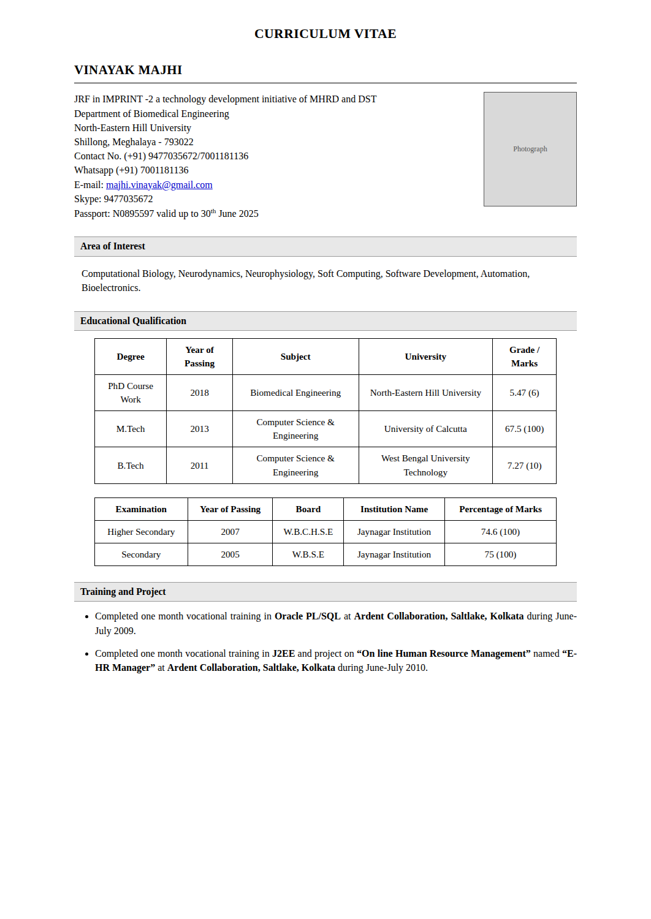CURRICULUM VITAE
VINAYAK MAJHI
JRF in IMPRINT -2 a technology development initiative of MHRD and DST
Department of Biomedical Engineering
North-Eastern Hill University
Shillong, Meghalaya - 793022
Contact No. (+91) 9477035672/7001181136
Whatsapp (+91) 7001181136
E-mail: majhi.vinayak@gmail.com
Skype: 9477035672
Passport: N0895597 valid up to 30th June 2025
Photograph
Area of Interest
Computational Biology, Neurodynamics, Neurophysiology, Soft Computing, Software Development, Automation, Bioelectronics.
Educational Qualification
| Degree | Year of Passing | Subject | University | Grade / Marks |
| --- | --- | --- | --- | --- |
| PhD Course Work | 2018 | Biomedical Engineering | North-Eastern Hill University | 5.47 (6) |
| M.Tech | 2013 | Computer Science & Engineering | University of Calcutta | 67.5 (100) |
| B.Tech | 2011 | Computer Science & Engineering | West Bengal University Technology | 7.27 (10) |
| Examination | Year of Passing | Board | Institution Name | Percentage of Marks |
| --- | --- | --- | --- | --- |
| Higher Secondary | 2007 | W.B.C.H.S.E | Jaynagar Institution | 74.6 (100) |
| Secondary | 2005 | W.B.S.E | Jaynagar Institution | 75 (100) |
Training and Project
Completed one month vocational training in Oracle PL/SQL at Ardent Collaboration, Saltlake, Kolkata during June-July 2009.
Completed one month vocational training in J2EE and project on “On line Human Resource Management” named “E-HR Manager” at Ardent Collaboration, Saltlake, Kolkata during June-July 2010.